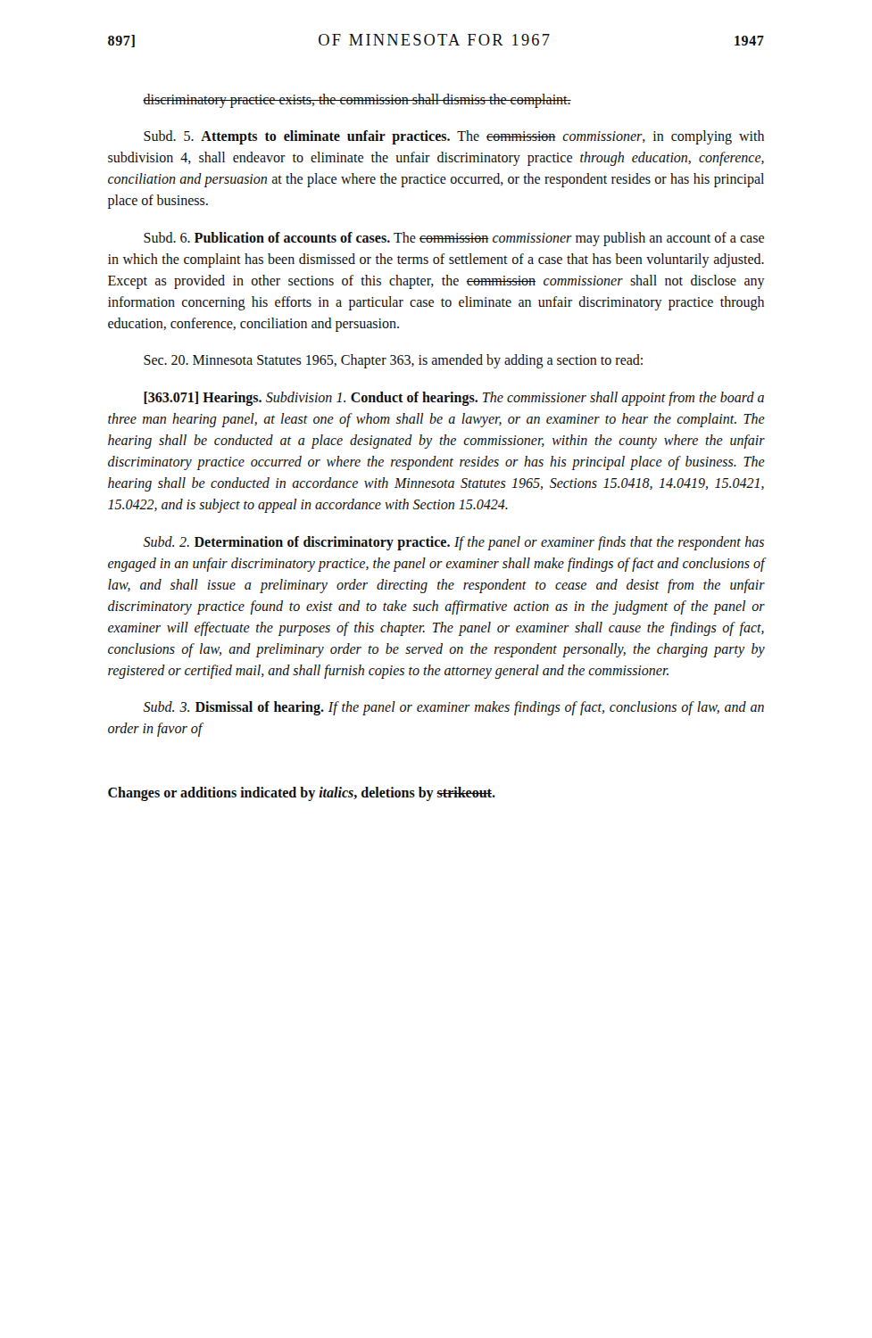897] Of Minnesota for 1967 1947
discriminatory practice exists, the commission shall dismiss the complaint.
Subd. 5. Attempts to eliminate unfair practices. The commission commissioner, in complying with subdivision 4, shall endeavor to eliminate the unfair discriminatory practice through education, conference, conciliation and persuasion at the place where the practice occurred, or the respondent resides or has his principal place of business.
Subd. 6. Publication of accounts of cases. The commission commissioner may publish an account of a case in which the complaint has been dismissed or the terms of settlement of a case that has been voluntarily adjusted. Except as provided in other sections of this chapter, the commission commissioner shall not disclose any information concerning his efforts in a particular case to eliminate an unfair discriminatory practice through education, conference, conciliation and persuasion.
Sec. 20. Minnesota Statutes 1965, Chapter 363, is amended by adding a section to read:
[363.071] Hearings. Subdivision 1. Conduct of hearings. The commissioner shall appoint from the board a three man hearing panel, at least one of whom shall be a lawyer, or an examiner to hear the complaint. The hearing shall be conducted at a place designated by the commissioner, within the county where the unfair discriminatory practice occurred or where the respondent resides or has his principal place of business. The hearing shall be conducted in accordance with Minnesota Statutes 1965, Sections 15.0418, 14.0419, 15.0421, 15.0422, and is subject to appeal in accordance with Section 15.0424.
Subd. 2. Determination of discriminatory practice. If the panel or examiner finds that the respondent has engaged in an unfair discriminatory practice, the panel or examiner shall make findings of fact and conclusions of law, and shall issue a preliminary order directing the respondent to cease and desist from the unfair discriminatory practice found to exist and to take such affirmative action as in the judgment of the panel or examiner will effectuate the purposes of this chapter. The panel or examiner shall cause the findings of fact, conclusions of law, and preliminary order to be served on the respondent personally, the charging party by registered or certified mail, and shall furnish copies to the attorney general and the commissioner.
Subd. 3. Dismissal of hearing. If the panel or examiner makes findings of fact, conclusions of law, and an order in favor of
Changes or additions indicated by italics, deletions by strikeout.